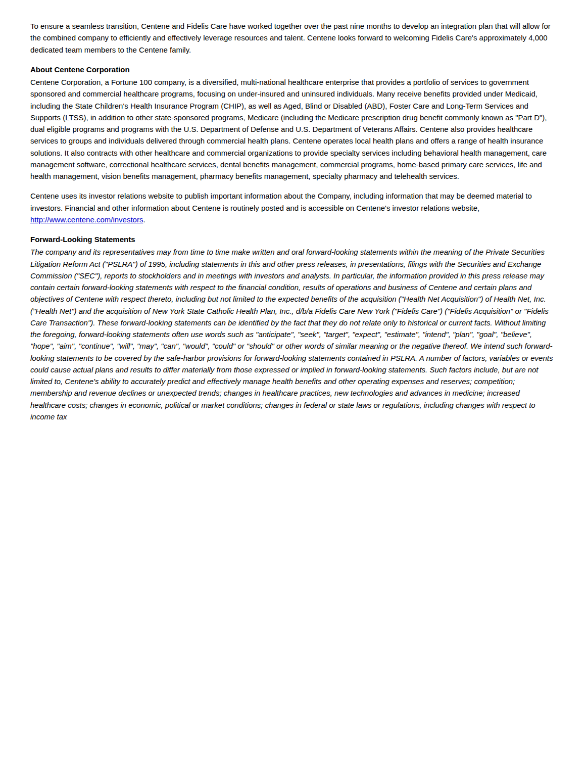To ensure a seamless transition, Centene and Fidelis Care have worked together over the past nine months to develop an integration plan that will allow for the combined company to efficiently and effectively leverage resources and talent. Centene looks forward to welcoming Fidelis Care's approximately 4,000 dedicated team members to the Centene family.
About Centene Corporation
Centene Corporation, a Fortune 100 company, is a diversified, multi-national healthcare enterprise that provides a portfolio of services to government sponsored and commercial healthcare programs, focusing on under-insured and uninsured individuals. Many receive benefits provided under Medicaid, including the State Children's Health Insurance Program (CHIP), as well as Aged, Blind or Disabled (ABD), Foster Care and Long-Term Services and Supports (LTSS), in addition to other state-sponsored programs, Medicare (including the Medicare prescription drug benefit commonly known as "Part D"), dual eligible programs and programs with the U.S. Department of Defense and U.S. Department of Veterans Affairs. Centene also provides healthcare services to groups and individuals delivered through commercial health plans. Centene operates local health plans and offers a range of health insurance solutions. It also contracts with other healthcare and commercial organizations to provide specialty services including behavioral health management, care management software, correctional healthcare services, dental benefits management, commercial programs, home-based primary care services, life and health management, vision benefits management, pharmacy benefits management, specialty pharmacy and telehealth services.
Centene uses its investor relations website to publish important information about the Company, including information that may be deemed material to investors. Financial and other information about Centene is routinely posted and is accessible on Centene's investor relations website, http://www.centene.com/investors.
Forward-Looking Statements
The company and its representatives may from time to time make written and oral forward-looking statements within the meaning of the Private Securities Litigation Reform Act ("PSLRA") of 1995, including statements in this and other press releases, in presentations, filings with the Securities and Exchange Commission ("SEC"), reports to stockholders and in meetings with investors and analysts. In particular, the information provided in this press release may contain certain forward-looking statements with respect to the financial condition, results of operations and business of Centene and certain plans and objectives of Centene with respect thereto, including but not limited to the expected benefits of the acquisition ("Health Net Acquisition") of Health Net, Inc. ("Health Net") and the acquisition of New York State Catholic Health Plan, Inc., d/b/a Fidelis Care New York ("Fidelis Care") ("Fidelis Acquisition" or "Fidelis Care Transaction"). These forward-looking statements can be identified by the fact that they do not relate only to historical or current facts. Without limiting the foregoing, forward-looking statements often use words such as "anticipate", "seek", "target", "expect", "estimate", "intend", "plan", "goal", "believe", "hope", "aim", "continue", "will", "may", "can", "would", "could" or "should" or other words of similar meaning or the negative thereof. We intend such forward-looking statements to be covered by the safe-harbor provisions for forward-looking statements contained in PSLRA. A number of factors, variables or events could cause actual plans and results to differ materially from those expressed or implied in forward-looking statements. Such factors include, but are not limited to, Centene's ability to accurately predict and effectively manage health benefits and other operating expenses and reserves; competition; membership and revenue declines or unexpected trends; changes in healthcare practices, new technologies and advances in medicine; increased healthcare costs; changes in economic, political or market conditions; changes in federal or state laws or regulations, including changes with respect to income tax